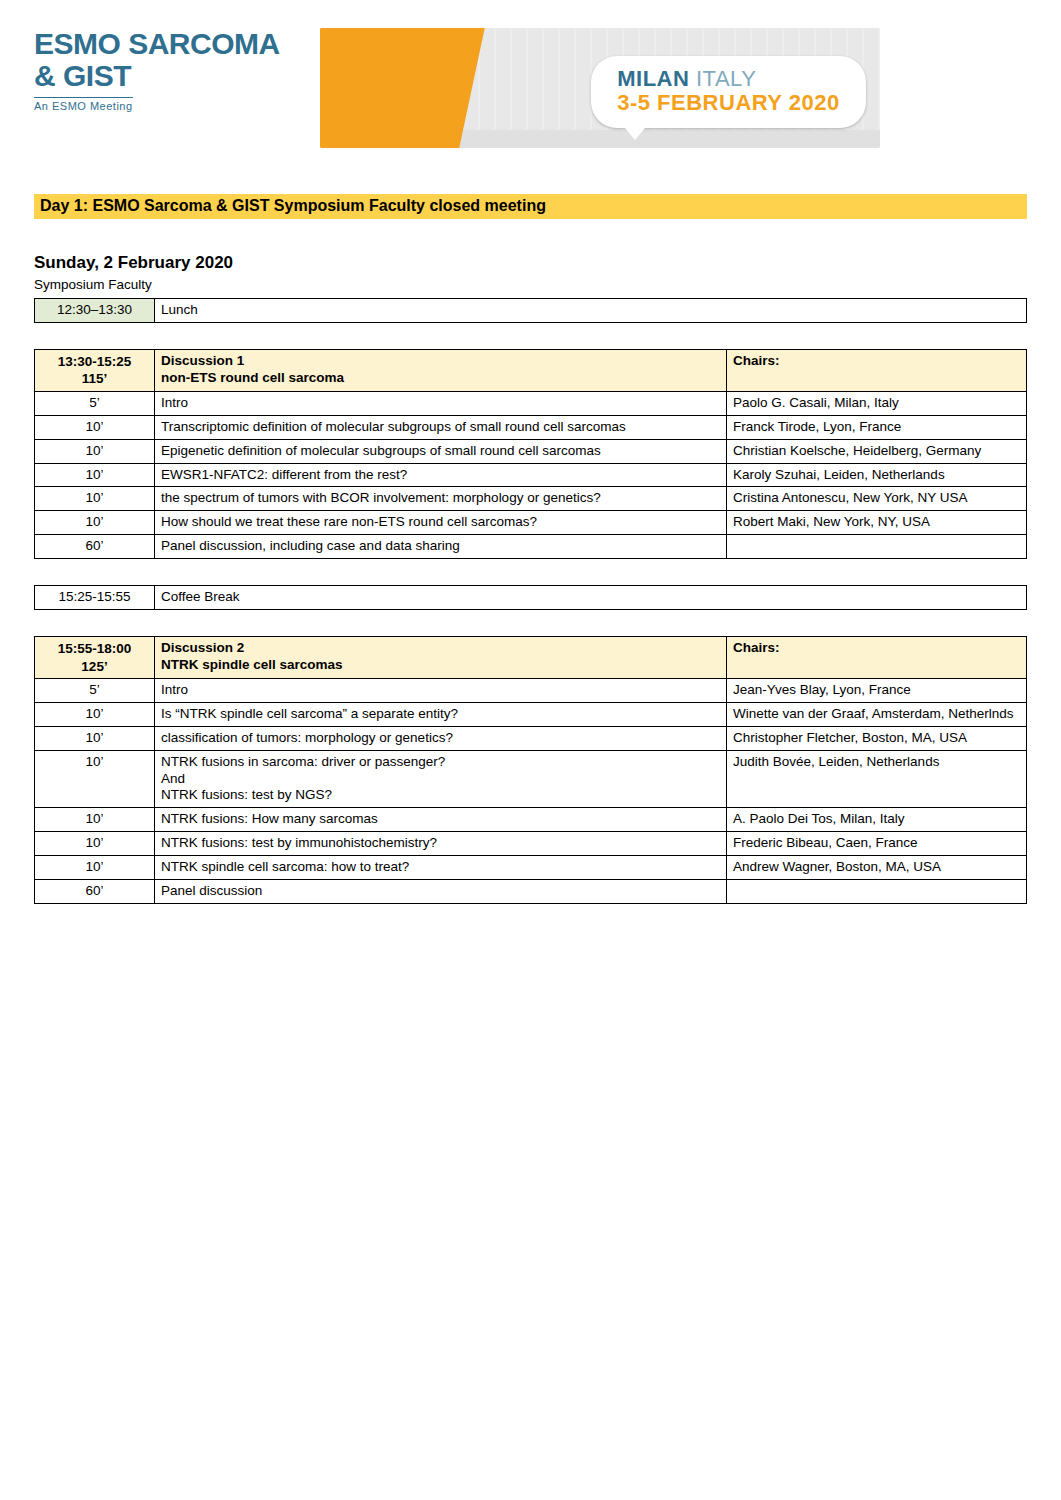ESMO SARCOMA
& GIST
An ESMO Meeting
MILAN ITALY
3-5 FEBRUARY 2020
Day 1: ESMO Sarcoma & GIST Symposium Faculty closed meeting
Sunday, 2 February 2020
Symposium Faculty
| 12:30–13:30 | Lunch |
| 13:30-15:25 115’ | Discussion 1 non-ETS round cell sarcoma | Chairs: |
| 5’ | Intro | Paolo G. Casali, Milan, Italy |
| 10’ | Transcriptomic definition of molecular subgroups of small round cell sarcomas | Franck Tirode, Lyon, France |
| 10’ | Epigenetic definition of molecular subgroups of small round cell sarcomas | Christian Koelsche, Heidelberg, Germany |
| 10’ | EWSR1-NFATC2: different from the rest? | Karoly Szuhai, Leiden, Netherlands |
| 10’ | the spectrum of tumors with BCOR involvement: morphology or genetics? | Cristina Antonescu, New York, NY USA |
| 10’ | How should we treat these rare non-ETS round cell sarcomas? | Robert Maki, New York, NY, USA |
| 60’ | Panel discussion, including case and data sharing | |
| 15:25-15:55 | Coffee Break |
| 15:55-18:00 125’ | Discussion 2 NTRK spindle cell sarcomas | Chairs: |
| 5’ | Intro | Jean-Yves Blay, Lyon, France |
| 10’ | Is “NTRK spindle cell sarcoma” a separate entity? | Winette van der Graaf, Amsterdam, Netherlnds |
| 10’ | classification of tumors: morphology or genetics? | Christopher Fletcher, Boston, MA, USA |
| 10’ | NTRK fusions in sarcoma: driver or passenger? And NTRK fusions: test by NGS? | Judith Bovée, Leiden, Netherlands |
| 10’ | NTRK fusions: How many sarcomas | A. Paolo Dei Tos, Milan, Italy |
| 10’ | NTRK fusions: test by immunohistochemistry? | Frederic Bibeau, Caen, France |
| 10’ | NTRK spindle cell sarcoma: how to treat? | Andrew Wagner, Boston, MA, USA |
| 60’ | Panel discussion | |